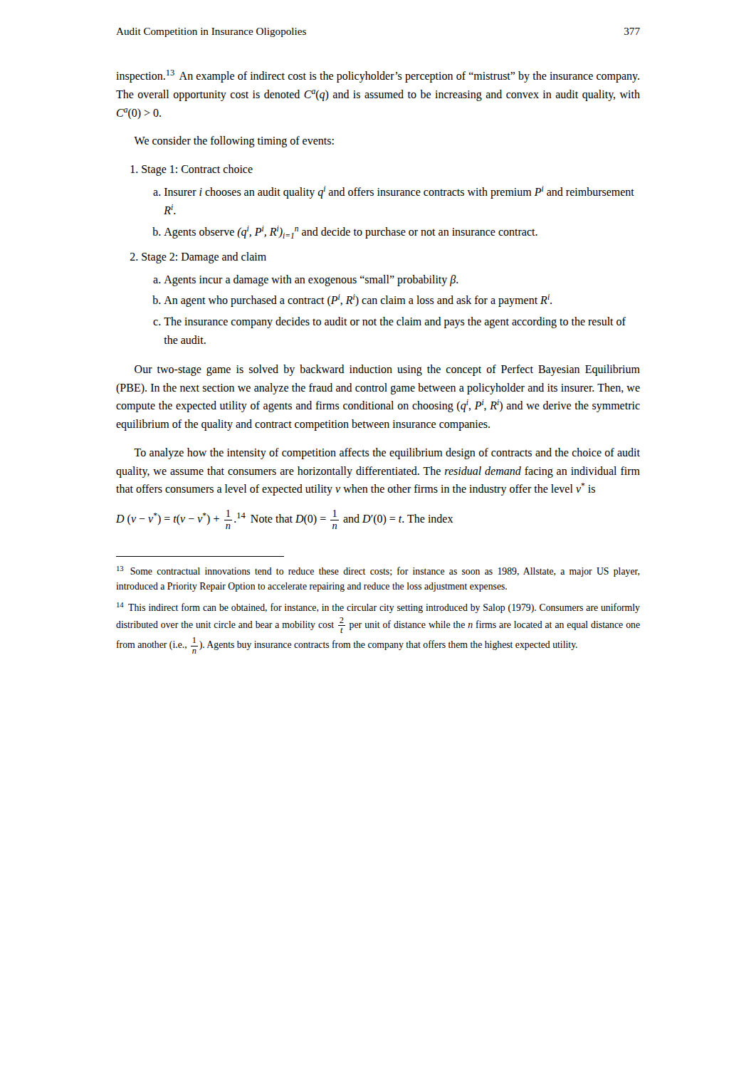Audit Competition in Insurance Oligopolies 377
inspection.13 An example of indirect cost is the policyholder’s perception of “mistrust” by the insurance company. The overall opportunity cost is denoted Ca(q) and is assumed to be increasing and convex in audit quality, with Ca(0) > 0.
We consider the following timing of events:
Stage 1: Contract choice
Insurer i chooses an audit quality qi and offers insurance contracts with premium Pi and reimbursement Ri.
Agents observe (qi, Pi, Ri)i=1n and decide to purchase or not an insurance contract.
Stage 2: Damage and claim
Agents incur a damage with an exogenous “small” probability β.
An agent who purchased a contract (Pi, Ri) can claim a loss and ask for a payment Ri.
The insurance company decides to audit or not the claim and pays the agent according to the result of the audit.
Our two-stage game is solved by backward induction using the concept of Perfect Bayesian Equilibrium (PBE). In the next section we analyze the fraud and control game between a policyholder and its insurer. Then, we compute the expected utility of agents and firms conditional on choosing (qi, Pi, Ri) and we derive the symmetric equilibrium of the quality and contract competition between insurance companies.
To analyze how the intensity of competition affects the equilibrium design of contracts and the choice of audit quality, we assume that consumers are horizontally differentiated. The residual demand facing an individual firm that offers consumers a level of expected utility v when the other firms in the industry offer the level v* is
D (v − v*) = t(v − v*) + 1 n.14 Note that D(0) = 1 n and D′(0) = t. The index
13 Some contractual innovations tend to reduce these direct costs; for instance as soon as 1989, Allstate, a major US player, introduced a Priority Repair Option to accelerate repairing and reduce the loss adjustment expenses.
14 This indirect form can be obtained, for instance, in the circular city setting introduced by Salop (1979). Consumers are uniformly distributed over the unit circle and bear a mobility cost 2 t per unit of distance while the n firms are located at an equal distance one from another (i.e., 1 n). Agents buy insurance contracts from the company that offers them the highest expected utility.